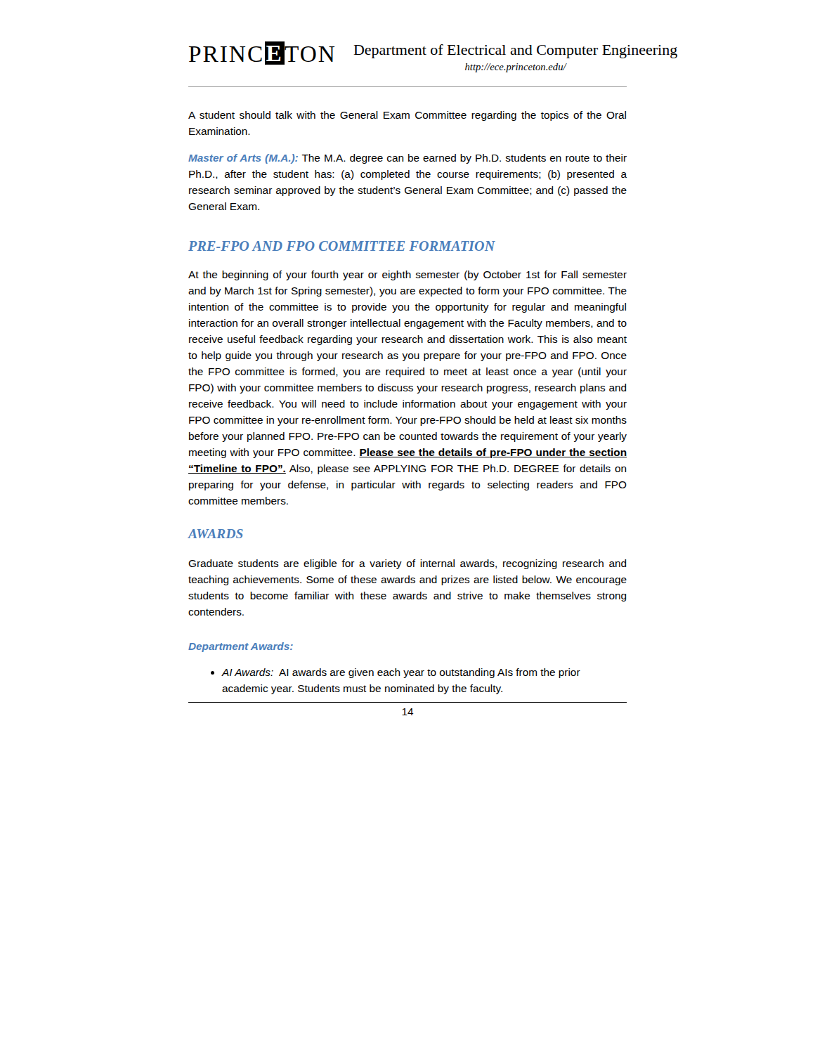PRINCETON
Department of Electrical and Computer Engineering
http://ece.princeton.edu/
A student should talk with the General Exam Committee regarding the topics of the Oral Examination.
Master of Arts (M.A.): The M.A. degree can be earned by Ph.D. students en route to their Ph.D., after the student has: (a) completed the course requirements; (b) presented a research seminar approved by the student’s General Exam Committee; and (c) passed the General Exam.
PRE-FPO AND FPO COMMITTEE FORMATION
At the beginning of your fourth year or eighth semester (by October 1st for Fall semester and by March 1st for Spring semester), you are expected to form your FPO committee. The intention of the committee is to provide you the opportunity for regular and meaningful interaction for an overall stronger intellectual engagement with the Faculty members, and to receive useful feedback regarding your research and dissertation work. This is also meant to help guide you through your research as you prepare for your pre-FPO and FPO. Once the FPO committee is formed, you are required to meet at least once a year (until your FPO) with your committee members to discuss your research progress, research plans and receive feedback. You will need to include information about your engagement with your FPO committee in your re-enrollment form. Your pre-FPO should be held at least six months before your planned FPO. Pre-FPO can be counted towards the requirement of your yearly meeting with your FPO committee. Please see the details of pre-FPO under the section “Timeline to FPO”. Also, please see APPLYING FOR THE Ph.D. DEGREE for details on preparing for your defense, in particular with regards to selecting readers and FPO committee members.
AWARDS
Graduate students are eligible for a variety of internal awards, recognizing research and teaching achievements. Some of these awards and prizes are listed below. We encourage students to become familiar with these awards and strive to make themselves strong contenders.
Department Awards:
AI Awards: AI awards are given each year to outstanding AIs from the prior academic year. Students must be nominated by the faculty.
14